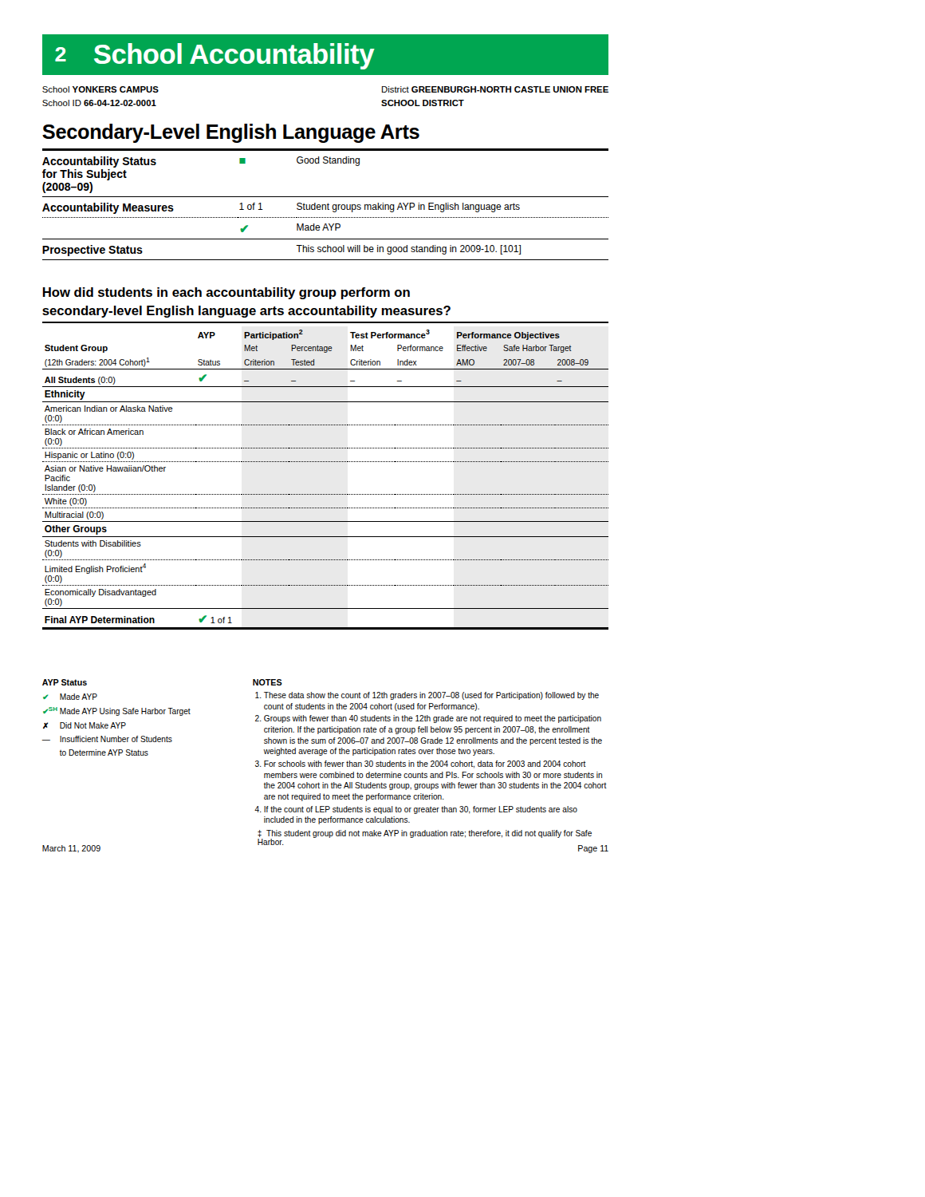2
School Accountability
School YONKERS CAMPUS
School ID 66-04-12-02-0001
District GREENBURGH-NORTH CASTLE UNION FREE
SCHOOL DISTRICT
Secondary-Level English Language Arts
| Accountability Status for This Subject (2008–09) | ■ | Good Standing |
| Accountability Measures | 1 of 1 | Student groups making AYP in English language arts |
| | ✔ | Made AYP |
| Prospective Status | | This school will be in good standing in 2009-10. [101] |
How did students in each accountability group perform on secondary-level English language arts accountability measures?
| | AYP | Participation 2 | Test Performance 3 | Performance Objectives |
| Student Group | | Met | Percentage | Met | Performance | Effective | Safe Harbor Target |
| (12th Graders: 2004 Cohort) 1 | Status | Criterion | Tested | Criterion | Index | AMO | 2007–08 | 2008–09 |
| All Students (0:0) | ✔ | – | – | – | – | – | | – |
| Ethnicity | | | | | | | | |
| American Indian or Alaska Native (0:0) | | | | | | | | |
| Black or African American (0:0) | | | | | | | | |
| Hispanic or Latino (0:0) | | | | | | | | |
| Asian or Native Hawaiian/Other Pacific Islander (0:0) | | | | | | | | |
| White (0:0) | | | | | | | | |
| Multiracial (0:0) | | | | | | | | |
| Other Groups | | | | | | | | |
| Students with Disabilities (0:0) | | | | | | | | |
| Limited English Proficient 4 (0:0) | | | | | | | | |
| Economically Disadvantaged (0:0) | | | | | | | | |
| Final AYP Determination | ✔ 1 of 1 | | | | | | | |
AYP Status
✔Made AYP
✔SHMade AYP Using Safe Harbor Target
✗Did Not Make AYP
—Insufficient Number of Students
to Determine AYP Status
NOTES
These data show the count of 12th graders in 2007–08 (used for Participation) followed by the count of students in the 2004 cohort (used for Performance).
Groups with fewer than 40 students in the 12th grade are not required to meet the participation criterion. If the participation rate of a group fell below 95 percent in 2007–08, the enrollment shown is the sum of 2006–07 and 2007–08 Grade 12 enrollments and the percent tested is the weighted average of the participation rates over those two years.
For schools with fewer than 30 students in the 2004 cohort, data for 2003 and 2004 cohort members were combined to determine counts and PIs. For schools with 30 or more students in the 2004 cohort in the All Students group, groups with fewer than 30 students in the 2004 cohort are not required to meet the performance criterion.
If the count of LEP students is equal to or greater than 30, former LEP students are also included in the performance calculations.
‡ This student group did not make AYP in graduation rate; therefore, it did not qualify for Safe Harbor.
March 11, 2009
Page 11